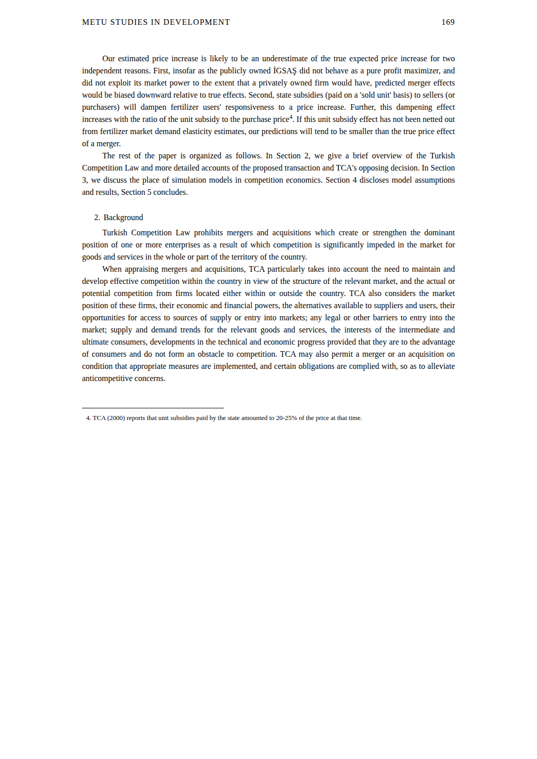METU Studies in Development 169
Our estimated price increase is likely to be an underestimate of the true expected price increase for two independent reasons. First, insofar as the publicly owned İGSAŞ did not behave as a pure profit maximizer, and did not exploit its market power to the extent that a privately owned firm would have, predicted merger effects would be biased downward relative to true effects. Second, state subsidies (paid on a 'sold unit' basis) to sellers (or purchasers) will dampen fertilizer users' responsiveness to a price increase. Further, this dampening effect increases with the ratio of the unit subsidy to the purchase price4. If this unit subsidy effect has not been netted out from fertilizer market demand elasticity estimates, our predictions will tend to be smaller than the true price effect of a merger.
The rest of the paper is organized as follows. In Section 2, we give a brief overview of the Turkish Competition Law and more detailed accounts of the proposed transaction and TCA's opposing decision. In Section 3, we discuss the place of simulation models in competition economics. Section 4 discloses model assumptions and results, Section 5 concludes.
2. Background
Turkish Competition Law prohibits mergers and acquisitions which create or strengthen the dominant position of one or more enterprises as a result of which competition is significantly impeded in the market for goods and services in the whole or part of the territory of the country.
When appraising mergers and acquisitions, TCA particularly takes into account the need to maintain and develop effective competition within the country in view of the structure of the relevant market, and the actual or potential competition from firms located either within or outside the country. TCA also considers the market position of these firms, their economic and financial powers, the alternatives available to suppliers and users, their opportunities for access to sources of supply or entry into markets; any legal or other barriers to entry into the market; supply and demand trends for the relevant goods and services, the interests of the intermediate and ultimate consumers, developments in the technical and economic progress provided that they are to the advantage of consumers and do not form an obstacle to competition. TCA may also permit a merger or an acquisition on condition that appropriate measures are implemented, and certain obligations are complied with, so as to alleviate anticompetitive concerns.
TCA (2000) reports that unit subsidies paid by the state amounted to 20-25% of the price at that time.